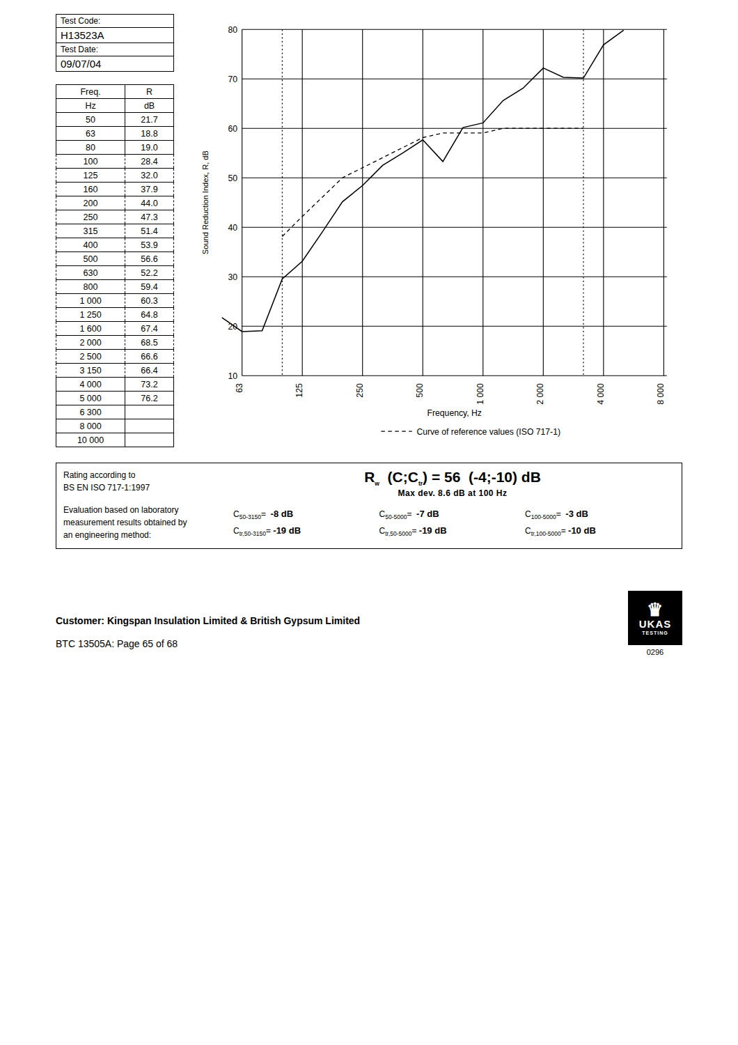| Test Code: |
| H13523A |
| Test Date: |
| 09/07/04 |
| Freq. | R |
| --- | --- |
| Hz | dB |
| 50 | 21.7 |
| 63 | 18.8 |
| 80 | 19.0 |
| 100 | 28.4 |
| 125 | 32.0 |
| 160 | 37.9 |
| 200 | 44.0 |
| 250 | 47.3 |
| 315 | 51.4 |
| 400 | 53.9 |
| 500 | 56.6 |
| 630 | 52.2 |
| 800 | 59.4 |
| 1 000 | 60.3 |
| 1 250 | 64.8 |
| 1 600 | 67.4 |
| 2 000 | 68.5 |
| 2 500 | 66.6 |
| 3 150 | 66.4 |
| 4 000 | 73.2 |
| 5 000 | 76.2 |
| 6 300 | |
| 8 000 | |
| 10 000 | |
80 70 60 50 40 30 20 10 Sound Reduction Index, R, dB 63 125 250 500 1 000 2 000 4 000 8 000 Frequency, Hz Curve of reference values (ISO 717-1)
Rating according to
BS EN ISO 717-1:1997
Evaluation based on laboratory
measurement results obtained by
an engineering method:
Rw (C;Ctr) = 56 (-4;-10) dB
Max dev. 8.6 dB at 100 Hz
| C 50-3150 = -8 dB | C 50-5000 = -7 dB | C 100-5000 = -3 dB |
| C tr,50-3150 = -19 dB | C tr,50-5000 = -19 dB | C tr,100-5000 = -10 dB |
Customer: Kingspan Insulation Limited & British Gypsum Limited
BTC 13505A: Page 65 of 68
♛
UKAS
TESTING
0296